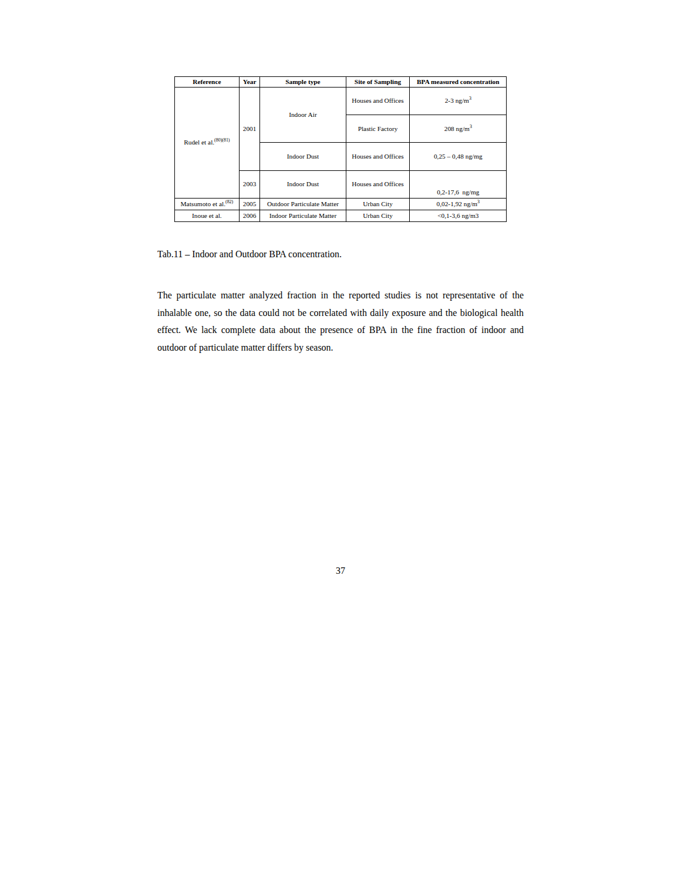| Reference | Year | Sample type | Site of Sampling | BPA measured concentration |
| --- | --- | --- | --- | --- |
| Rudel et al. (80)(81) | 2001 | Indoor Air | Houses and Offices | 2-3 ng/m 3 |
| Plastic Factory | 208 ng/m 3 |
| Indoor Dust | Houses and Offices | 0,25 – 0,48 ng/mg |
| 2003 | Indoor Dust | Houses and Offices | 0,2-17,6 ng/mg |
| Matsumoto et al. (82) | 2005 | Outdoor Particulate Matter | Urban City | 0,02-1,92 ng/m 3 |
| Inoue et al. | 2006 | Indoor Particulate Matter | Urban City | <0,1-3,6 ng/m3 |
Tab.11 – Indoor and Outdoor BPA concentration.
The particulate matter analyzed fraction in the reported studies is not representative of the inhalable one, so the data could not be correlated with daily exposure and the biological health effect. We lack complete data about the presence of BPA in the fine fraction of indoor and outdoor of particulate matter differs by season.
37